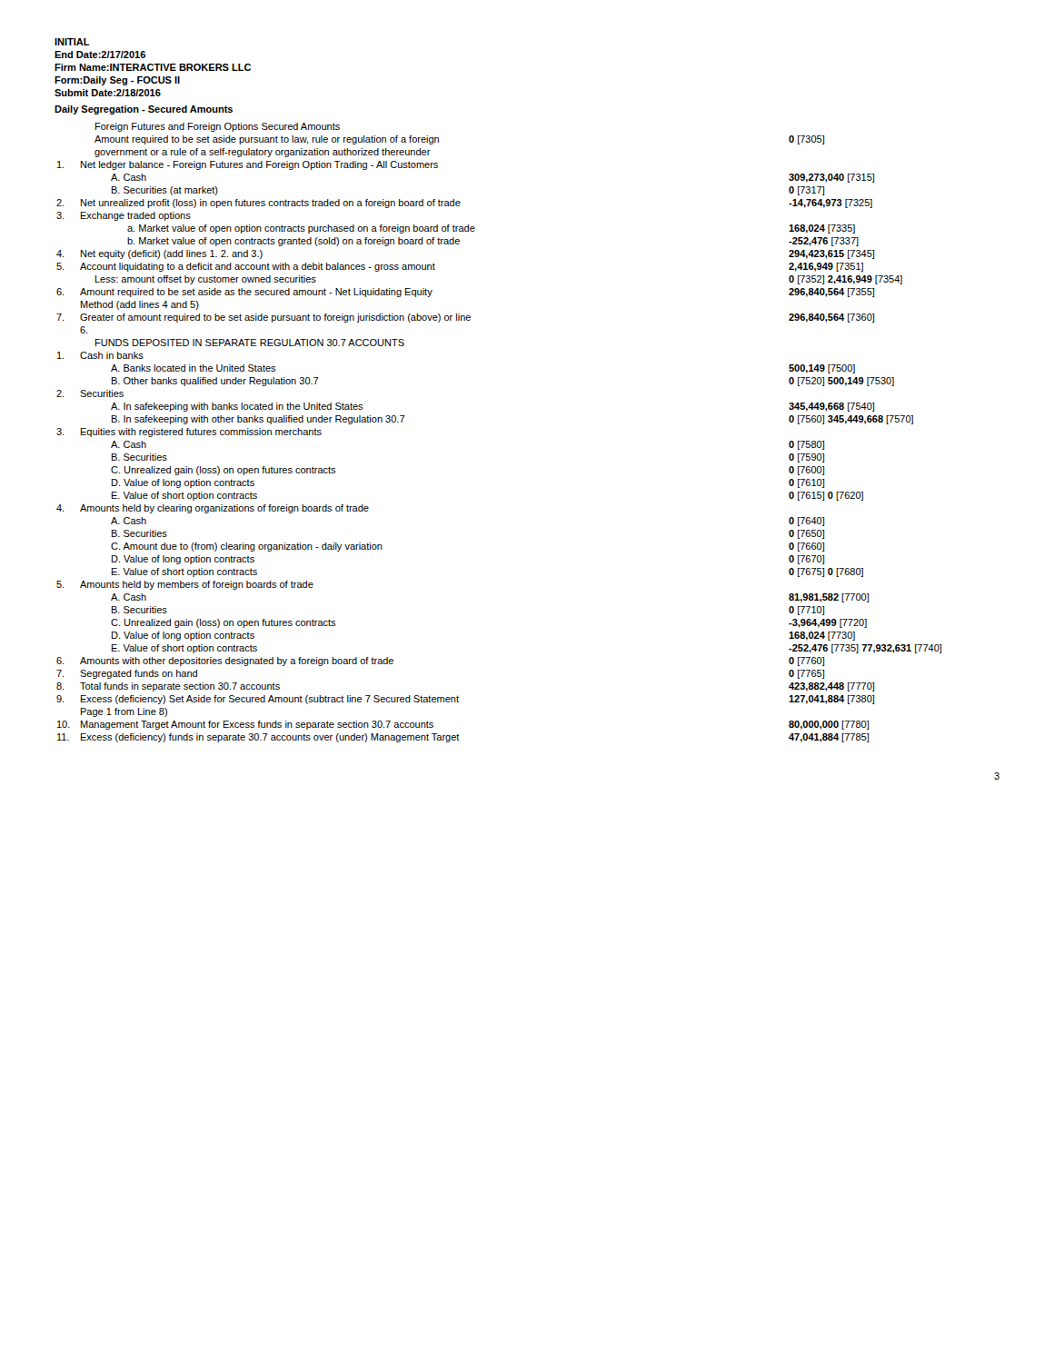INITIAL
End Date:2/17/2016
Firm Name:INTERACTIVE BROKERS LLC
Form:Daily Seg - FOCUS II
Submit Date:2/18/2016
Daily Segregation - Secured Amounts
| | Foreign Futures and Foreign Options Secured Amounts | |
| | Amount required to be set aside pursuant to law, rule or regulation of a foreign | 0 [7305] |
| | government or a rule of a self-regulatory organization authorized thereunder | |
| 1. | Net ledger balance - Foreign Futures and Foreign Option Trading - All Customers | |
| | A. Cash | 309,273,040 [7315] |
| | B. Securities (at market) | 0 [7317] |
| 2. | Net unrealized profit (loss) in open futures contracts traded on a foreign board of trade | -14,764,973 [7325] |
| 3. | Exchange traded options | |
| | a. Market value of open option contracts purchased on a foreign board of trade | 168,024 [7335] |
| | b. Market value of open contracts granted (sold) on a foreign board of trade | -252,476 [7337] |
| 4. | Net equity (deficit) (add lines 1. 2. and 3.) | 294,423,615 [7345] |
| 5. | Account liquidating to a deficit and account with a debit balances - gross amount | 2,416,949 [7351] |
| | Less: amount offset by customer owned securities | 0 [7352] 2,416,949 [7354] |
| 6. | Amount required to be set aside as the secured amount - Net Liquidating Equity | 296,840,564 [7355] |
| | Method (add lines 4 and 5) | |
| 7. | Greater of amount required to be set aside pursuant to foreign jurisdiction (above) or line | 296,840,564 [7360] |
| | 6. | |
| | FUNDS DEPOSITED IN SEPARATE REGULATION 30.7 ACCOUNTS | |
| 1. | Cash in banks | |
| | A. Banks located in the United States | 500,149 [7500] |
| | B. Other banks qualified under Regulation 30.7 | 0 [7520] 500,149 [7530] |
| 2. | Securities | |
| | A. In safekeeping with banks located in the United States | 345,449,668 [7540] |
| | B. In safekeeping with other banks qualified under Regulation 30.7 | 0 [7560] 345,449,668 [7570] |
| 3. | Equities with registered futures commission merchants | |
| | A. Cash | 0 [7580] |
| | B. Securities | 0 [7590] |
| | C. Unrealized gain (loss) on open futures contracts | 0 [7600] |
| | D. Value of long option contracts | 0 [7610] |
| | E. Value of short option contracts | 0 [7615] 0 [7620] |
| 4. | Amounts held by clearing organizations of foreign boards of trade | |
| | A. Cash | 0 [7640] |
| | B. Securities | 0 [7650] |
| | C. Amount due to (from) clearing organization - daily variation | 0 [7660] |
| | D. Value of long option contracts | 0 [7670] |
| | E. Value of short option contracts | 0 [7675] 0 [7680] |
| 5. | Amounts held by members of foreign boards of trade | |
| | A. Cash | 81,981,582 [7700] |
| | B. Securities | 0 [7710] |
| | C. Unrealized gain (loss) on open futures contracts | -3,964,499 [7720] |
| | D. Value of long option contracts | 168,024 [7730] |
| | E. Value of short option contracts | -252,476 [7735] 77,932,631 [7740] |
| 6. | Amounts with other depositories designated by a foreign board of trade | 0 [7760] |
| 7. | Segregated funds on hand | 0 [7765] |
| 8. | Total funds in separate section 30.7 accounts | 423,882,448 [7770] |
| 9. | Excess (deficiency) Set Aside for Secured Amount (subtract line 7 Secured Statement | 127,041,884 [7380] |
| | Page 1 from Line 8) | |
| 10. | Management Target Amount for Excess funds in separate section 30.7 accounts | 80,000,000 [7780] |
| 11. | Excess (deficiency) funds in separate 30.7 accounts over (under) Management Target | 47,041,884 [7785] |
3